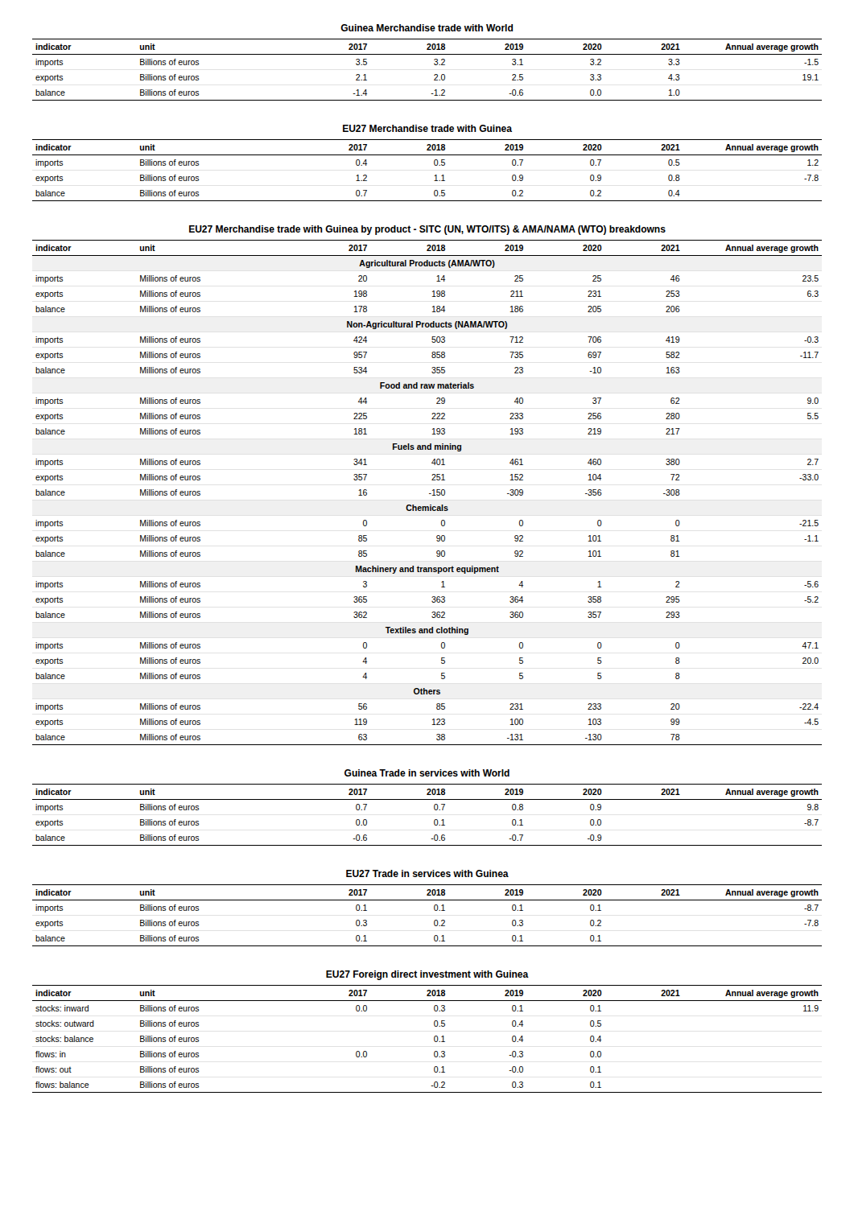Guinea Merchandise trade with World
| indicator | unit | 2017 | 2018 | 2019 | 2020 | 2021 | Annual average growth |
| --- | --- | --- | --- | --- | --- | --- | --- |
| imports | Billions of euros | 3.5 | 3.2 | 3.1 | 3.2 | 3.3 | -1.5 |
| exports | Billions of euros | 2.1 | 2.0 | 2.5 | 3.3 | 4.3 | 19.1 |
| balance | Billions of euros | -1.4 | -1.2 | -0.6 | 0.0 | 1.0 | |
EU27 Merchandise trade with Guinea
| indicator | unit | 2017 | 2018 | 2019 | 2020 | 2021 | Annual average growth |
| --- | --- | --- | --- | --- | --- | --- | --- |
| imports | Billions of euros | 0.4 | 0.5 | 0.7 | 0.7 | 0.5 | 1.2 |
| exports | Billions of euros | 1.2 | 1.1 | 0.9 | 0.9 | 0.8 | -7.8 |
| balance | Billions of euros | 0.7 | 0.5 | 0.2 | 0.2 | 0.4 | |
EU27 Merchandise trade with Guinea by product - SITC (UN, WTO/ITS) & AMA/NAMA (WTO) breakdowns
| indicator | unit | 2017 | 2018 | 2019 | 2020 | 2021 | Annual average growth |
| --- | --- | --- | --- | --- | --- | --- | --- |
| Agricultural Products (AMA/WTO) |
| imports | Millions of euros | 20 | 14 | 25 | 25 | 46 | 23.5 |
| exports | Millions of euros | 198 | 198 | 211 | 231 | 253 | 6.3 |
| balance | Millions of euros | 178 | 184 | 186 | 205 | 206 | |
| Non-Agricultural Products (NAMA/WTO) |
| imports | Millions of euros | 424 | 503 | 712 | 706 | 419 | -0.3 |
| exports | Millions of euros | 957 | 858 | 735 | 697 | 582 | -11.7 |
| balance | Millions of euros | 534 | 355 | 23 | -10 | 163 | |
| Food and raw materials |
| imports | Millions of euros | 44 | 29 | 40 | 37 | 62 | 9.0 |
| exports | Millions of euros | 225 | 222 | 233 | 256 | 280 | 5.5 |
| balance | Millions of euros | 181 | 193 | 193 | 219 | 217 | |
| Fuels and mining |
| imports | Millions of euros | 341 | 401 | 461 | 460 | 380 | 2.7 |
| exports | Millions of euros | 357 | 251 | 152 | 104 | 72 | -33.0 |
| balance | Millions of euros | 16 | -150 | -309 | -356 | -308 | |
| Chemicals |
| imports | Millions of euros | 0 | 0 | 0 | 0 | 0 | -21.5 |
| exports | Millions of euros | 85 | 90 | 92 | 101 | 81 | -1.1 |
| balance | Millions of euros | 85 | 90 | 92 | 101 | 81 | |
| Machinery and transport equipment |
| imports | Millions of euros | 3 | 1 | 4 | 1 | 2 | -5.6 |
| exports | Millions of euros | 365 | 363 | 364 | 358 | 295 | -5.2 |
| balance | Millions of euros | 362 | 362 | 360 | 357 | 293 | |
| Textiles and clothing |
| imports | Millions of euros | 0 | 0 | 0 | 0 | 0 | 47.1 |
| exports | Millions of euros | 4 | 5 | 5 | 5 | 8 | 20.0 |
| balance | Millions of euros | 4 | 5 | 5 | 5 | 8 | |
| Others |
| imports | Millions of euros | 56 | 85 | 231 | 233 | 20 | -22.4 |
| exports | Millions of euros | 119 | 123 | 100 | 103 | 99 | -4.5 |
| balance | Millions of euros | 63 | 38 | -131 | -130 | 78 | |
Guinea Trade in services with World
| indicator | unit | 2017 | 2018 | 2019 | 2020 | 2021 | Annual average growth |
| --- | --- | --- | --- | --- | --- | --- | --- |
| imports | Billions of euros | 0.7 | 0.7 | 0.8 | 0.9 | | 9.8 |
| exports | Billions of euros | 0.0 | 0.1 | 0.1 | 0.0 | | -8.7 |
| balance | Billions of euros | -0.6 | -0.6 | -0.7 | -0.9 | | |
EU27 Trade in services with Guinea
| indicator | unit | 2017 | 2018 | 2019 | 2020 | 2021 | Annual average growth |
| --- | --- | --- | --- | --- | --- | --- | --- |
| imports | Billions of euros | 0.1 | 0.1 | 0.1 | 0.1 | | -8.7 |
| exports | Billions of euros | 0.3 | 0.2 | 0.3 | 0.2 | | -7.8 |
| balance | Billions of euros | 0.1 | 0.1 | 0.1 | 0.1 | | |
EU27 Foreign direct investment with Guinea
| indicator | unit | 2017 | 2018 | 2019 | 2020 | 2021 | Annual average growth |
| --- | --- | --- | --- | --- | --- | --- | --- |
| stocks: inward | Billions of euros | 0.0 | 0.3 | 0.1 | 0.1 | | 11.9 |
| stocks: outward | Billions of euros | | 0.5 | 0.4 | 0.5 | | |
| stocks: balance | Billions of euros | | 0.1 | 0.4 | 0.4 | | |
| flows: in | Billions of euros | 0.0 | 0.3 | -0.3 | 0.0 | | |
| flows: out | Billions of euros | | 0.1 | -0.0 | 0.1 | | |
| flows: balance | Billions of euros | | -0.2 | 0.3 | 0.1 | | |